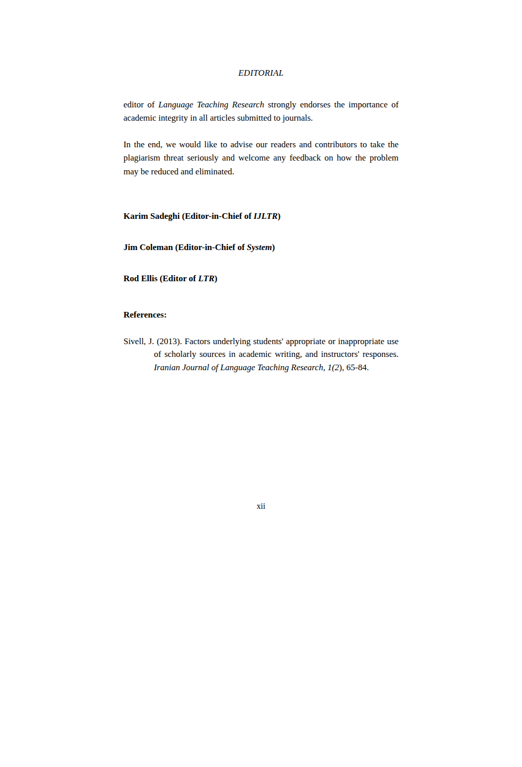EDITORIAL
editor of Language Teaching Research strongly endorses the importance of academic integrity in all articles submitted to journals.
In the end, we would like to advise our readers and contributors to take the plagiarism threat seriously and welcome any feedback on how the problem may be reduced and eliminated.
Karim Sadeghi (Editor-in-Chief of IJLTR)
Jim Coleman (Editor-in-Chief of System)
Rod Ellis (Editor of LTR)
References:
Sivell, J. (2013). Factors underlying students' appropriate or inappropriate use of scholarly sources in academic writing, and instructors' responses. Iranian Journal of Language Teaching Research, 1(2), 65-84.
xii